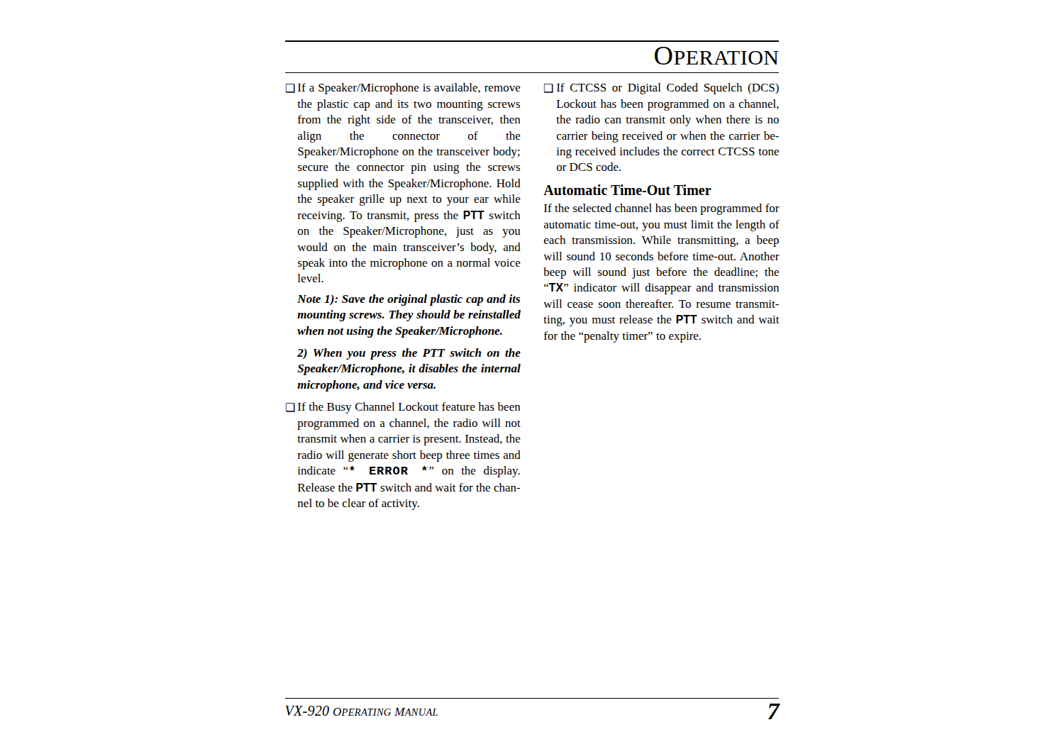OPERATION
If a Speaker/Microphone is available, remove the plastic cap and its two mounting screws from the right side of the transceiver, then align the connector of the Speaker/Microphone on the transceiver body; secure the connector pin using the screws supplied with the Speaker/Microphone. Hold the speaker grille up next to your ear while receiving. To transmit, press the PTT switch on the Speaker/Microphone, just as you would on the main transceiver’s body, and speak into the microphone on a normal voice level.
Note 1): Save the original plastic cap and its mounting screws. They should be reinstalled when not using the Speaker/Microphone.
2) When you press the PTT switch on the Speaker/Microphone, it disables the internal microphone, and vice versa.
If the Busy Channel Lockout feature has been programmed on a channel, the radio will not transmit when a carrier is present. Instead, the radio will generate short beep three times and indicate “* ERROR *” on the display. Release the PTT switch and wait for the channel to be clear of activity.
If CTCSS or Digital Coded Squelch (DCS) Lockout has been programmed on a channel, the radio can transmit only when there is no carrier being received or when the carrier being received includes the correct CTCSS tone or DCS code.
Automatic Time-Out Timer
If the selected channel has been programmed for automatic time-out, you must limit the length of each transmission. While transmitting, a beep will sound 10 seconds before time-out. Another beep will sound just before the deadline; the “TX” indicator will disappear and transmission will cease soon thereafter. To resume transmitting, you must release the PTT switch and wait for the “penalty timer” to expire.
VX-920 OPERATING MANUAL
7